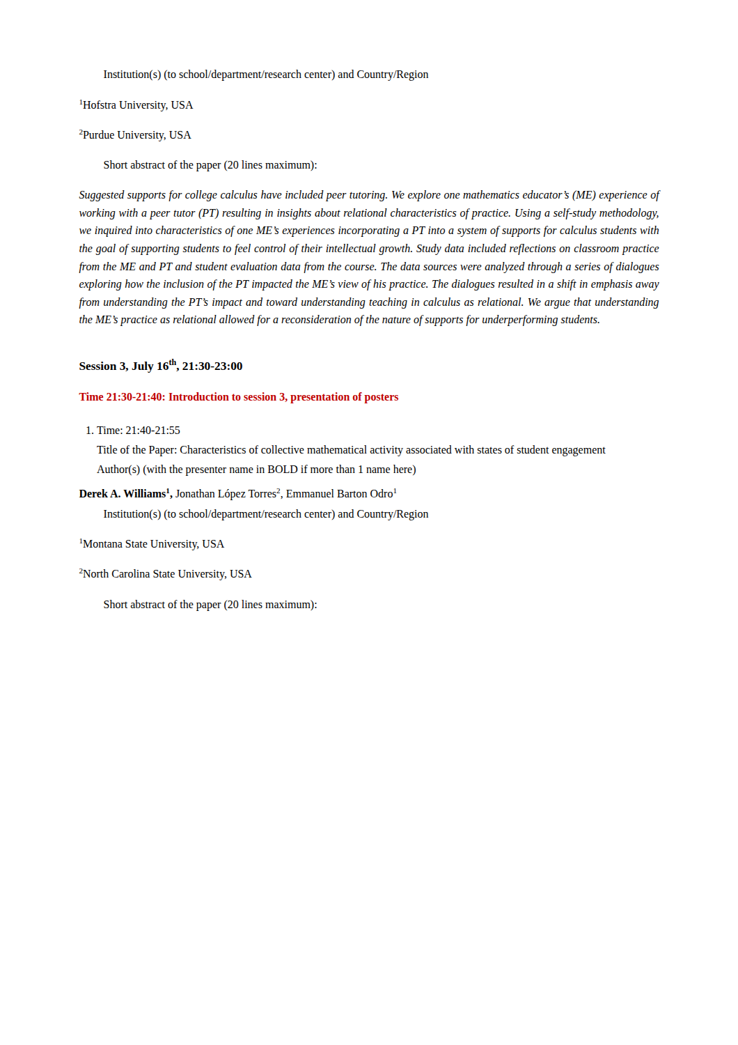Institution(s) (to school/department/research center) and Country/Region
1Hofstra University, USA
2Purdue University, USA
Short abstract of the paper (20 lines maximum):
Suggested supports for college calculus have included peer tutoring. We explore one mathematics educator’s (ME) experience of working with a peer tutor (PT) resulting in insights about relational characteristics of practice. Using a self-study methodology, we inquired into characteristics of one ME’s experiences incorporating a PT into a system of supports for calculus students with the goal of supporting students to feel control of their intellectual growth. Study data included reflections on classroom practice from the ME and PT and student evaluation data from the course. The data sources were analyzed through a series of dialogues exploring how the inclusion of the PT impacted the ME’s view of his practice. The dialogues resulted in a shift in emphasis away from understanding the PT’s impact and toward understanding teaching in calculus as relational. We argue that understanding the ME’s practice as relational allowed for a reconsideration of the nature of supports for underperforming students.
Session 3, July 16th, 21:30-23:00
Time 21:30-21:40: Introduction to session 3, presentation of posters
Time: 21:40-21:55
Title of the Paper: Characteristics of collective mathematical activity associated with states of student engagement
Author(s) (with the presenter name in BOLD if more than 1 name here)
Derek A. Williams1, Jonathan López Torres2, Emmanuel Barton Odro1
Institution(s) (to school/department/research center) and Country/Region
1Montana State University, USA
2North Carolina State University, USA
Short abstract of the paper (20 lines maximum):